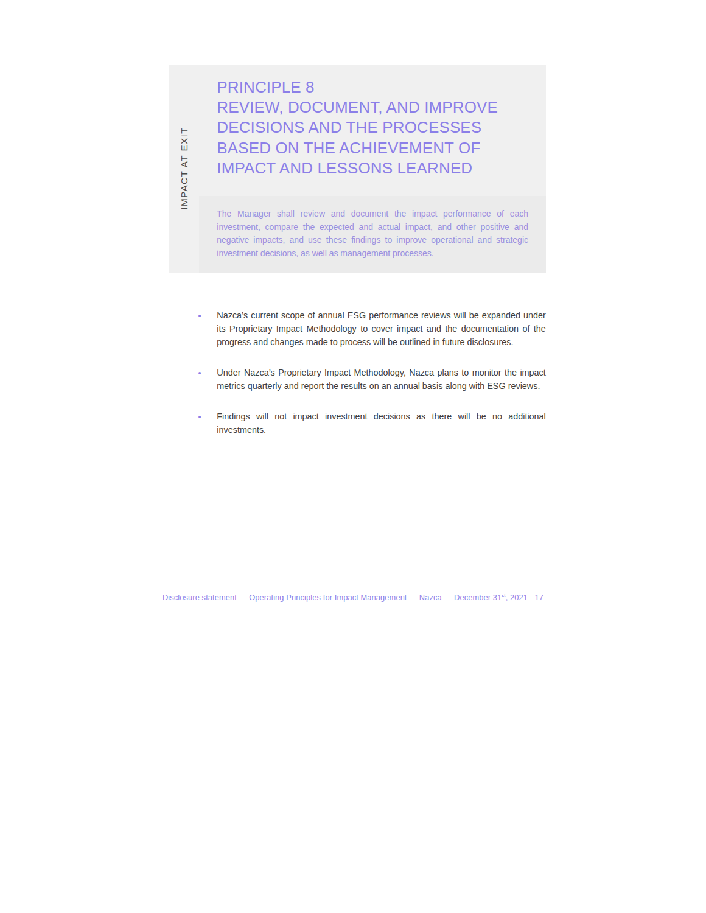IMPACT AT EXIT
PRINCIPLE 8
REVIEW, DOCUMENT, AND IMPROVE DECISIONS AND THE PROCESSES BASED ON THE ACHIEVEMENT OF IMPACT AND LESSONS LEARNED
The Manager shall review and document the impact performance of each investment, compare the expected and actual impact, and other positive and negative impacts, and use these findings to improve operational and strategic investment decisions, as well as management processes.
Nazca’s current scope of annual ESG performance reviews will be expanded under its Proprietary Impact Methodology to cover impact and the documentation of the progress and changes made to process will be outlined in future disclosures.
Under Nazca’s Proprietary Impact Methodology, Nazca plans to monitor the impact metrics quarterly and report the results on an annual basis along with ESG reviews.
Findings will not impact investment decisions as there will be no additional investments.
Disclosure statement — Operating Principles for Impact Management — Nazca — December 31st, 202117